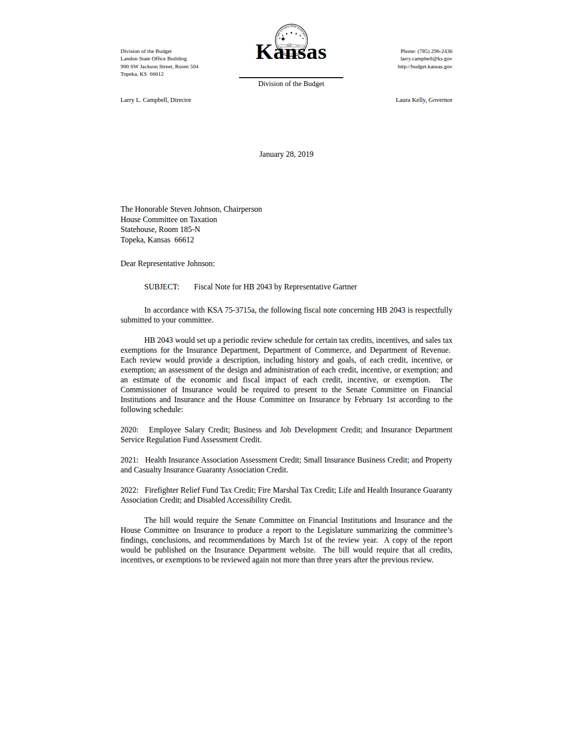Division of the Budget
Landon State Office Building
900 SW Jackson Street, Room 504
Topeka, KS 66612
AD ASTRA PER ASPERA
Kansas
Division of the Budget
Phone: (785) 296-2436
larry.campbell@ks.gov
http://budget.kansas.gov
Larry L. Campbell, Director
Laura Kelly, Governor
January 28, 2019
The Honorable Steven Johnson, Chairperson
House Committee on Taxation
Statehouse, Room 185-N
Topeka, Kansas 66612
Dear Representative Johnson:
SUBJECT: Fiscal Note for HB 2043 by Representative Gartner
In accordance with KSA 75-3715a, the following fiscal note concerning HB 2043 is respectfully submitted to your committee.
HB 2043 would set up a periodic review schedule for certain tax credits, incentives, and sales tax exemptions for the Insurance Department, Department of Commerce, and Department of Revenue. Each review would provide a description, including history and goals, of each credit, incentive, or exemption; an assessment of the design and administration of each credit, incentive, or exemption; and an estimate of the economic and fiscal impact of each credit, incentive, or exemption. The Commissioner of Insurance would be required to present to the Senate Committee on Financial Institutions and Insurance and the House Committee on Insurance by February 1st according to the following schedule:
2020: Employee Salary Credit; Business and Job Development Credit; and Insurance Department Service Regulation Fund Assessment Credit.
2021: Health Insurance Association Assessment Credit; Small Insurance Business Credit; and Property and Casualty Insurance Guaranty Association Credit.
2022: Firefighter Relief Fund Tax Credit; Fire Marshal Tax Credit; Life and Health Insurance Guaranty Association Credit; and Disabled Accessibility Credit.
The bill would require the Senate Committee on Financial Institutions and Insurance and the House Committee on Insurance to produce a report to the Legislature summarizing the committee’s findings, conclusions, and recommendations by March 1st of the review year. A copy of the report would be published on the Insurance Department website. The bill would require that all credits, incentives, or exemptions to be reviewed again not more than three years after the previous review.